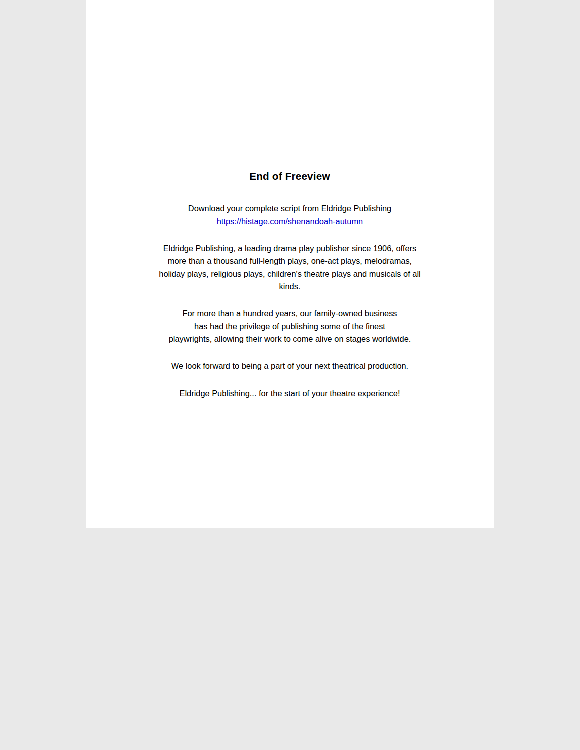End of Freeview
Download your complete script from Eldridge Publishing
https://histage.com/shenandoah-autumn
Eldridge Publishing, a leading drama play publisher since 1906, offers more than a thousand full-length plays, one-act plays, melodramas, holiday plays, religious plays, children's theatre plays and musicals of all kinds.
For more than a hundred years, our family-owned business
has had the privilege of publishing some of the finest
playwrights, allowing their work to come alive on stages worldwide.
We look forward to being a part of your next theatrical production.
Eldridge Publishing... for the start of your theatre experience!